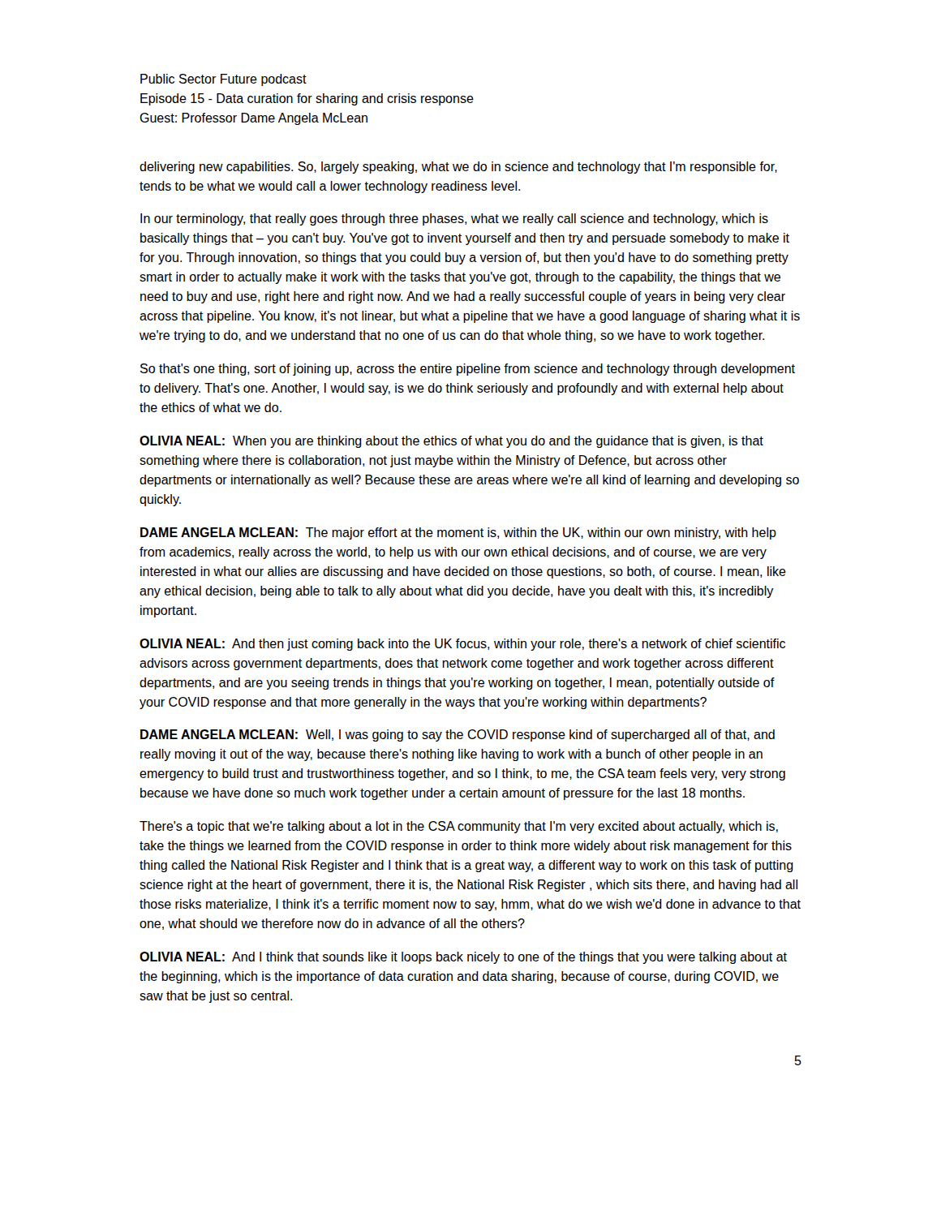Public Sector Future podcast
Episode 15 - Data curation for sharing and crisis response
Guest: Professor Dame Angela McLean
delivering new capabilities. So, largely speaking, what we do in science and technology that I'm responsible for, tends to be what we would call a lower technology readiness level.
In our terminology, that really goes through three phases, what we really call science and technology, which is basically things that – you can't buy. You've got to invent yourself and then try and persuade somebody to make it for you. Through innovation, so things that you could buy a version of, but then you'd have to do something pretty smart in order to actually make it work with the tasks that you've got, through to the capability, the things that we need to buy and use, right here and right now. And we had a really successful couple of years in being very clear across that pipeline. You know, it's not linear, but what a pipeline that we have a good language of sharing what it is we're trying to do, and we understand that no one of us can do that whole thing, so we have to work together.
So that's one thing, sort of joining up, across the entire pipeline from science and technology through development to delivery. That's one. Another, I would say, is we do think seriously and profoundly and with external help about the ethics of what we do.
OLIVIA NEAL: When you are thinking about the ethics of what you do and the guidance that is given, is that something where there is collaboration, not just maybe within the Ministry of Defence, but across other departments or internationally as well? Because these are areas where we're all kind of learning and developing so quickly.
DAME ANGELA MCLEAN: The major effort at the moment is, within the UK, within our own ministry, with help from academics, really across the world, to help us with our own ethical decisions, and of course, we are very interested in what our allies are discussing and have decided on those questions, so both, of course. I mean, like any ethical decision, being able to talk to ally about what did you decide, have you dealt with this, it's incredibly important.
OLIVIA NEAL: And then just coming back into the UK focus, within your role, there's a network of chief scientific advisors across government departments, does that network come together and work together across different departments, and are you seeing trends in things that you're working on together, I mean, potentially outside of your COVID response and that more generally in the ways that you're working within departments?
DAME ANGELA MCLEAN: Well, I was going to say the COVID response kind of supercharged all of that, and really moving it out of the way, because there's nothing like having to work with a bunch of other people in an emergency to build trust and trustworthiness together, and so I think, to me, the CSA team feels very, very strong because we have done so much work together under a certain amount of pressure for the last 18 months.
There's a topic that we're talking about a lot in the CSA community that I'm very excited about actually, which is, take the things we learned from the COVID response in order to think more widely about risk management for this thing called the National Risk Register and I think that is a great way, a different way to work on this task of putting science right at the heart of government, there it is, the National Risk Register , which sits there, and having had all those risks materialize, I think it's a terrific moment now to say, hmm, what do we wish we'd done in advance to that one, what should we therefore now do in advance of all the others?
OLIVIA NEAL: And I think that sounds like it loops back nicely to one of the things that you were talking about at the beginning, which is the importance of data curation and data sharing, because of course, during COVID, we saw that be just so central.
5